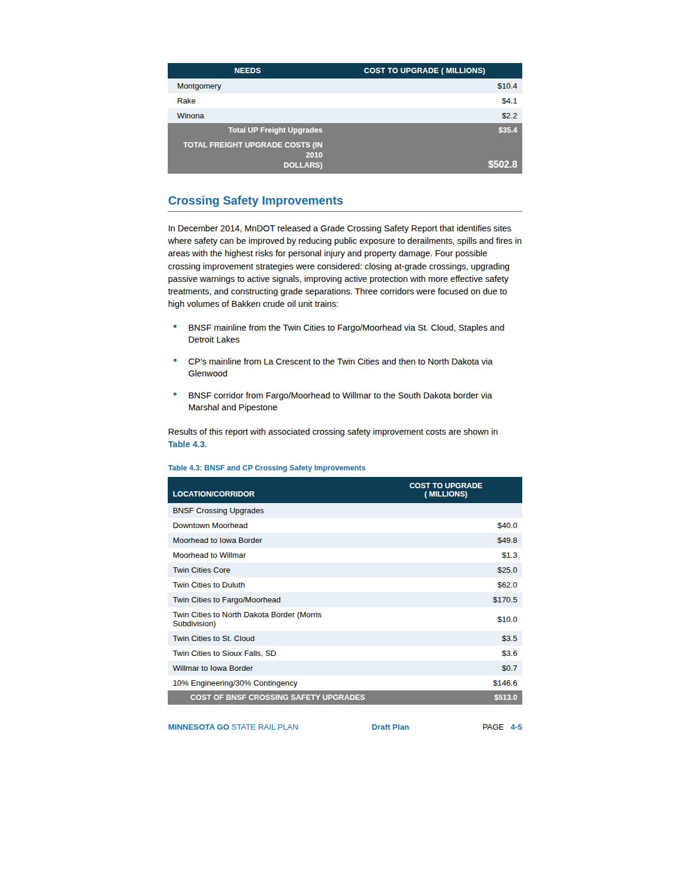| NEEDS | COST TO UPGRADE ( MILLIONS) |
| --- | --- |
| Montgomery | $10.4 |
| Rake | $4.1 |
| Winona | $2.2 |
| Total UP Freight Upgrades | $35.4 |
| TOTAL FREIGHT UPGRADE COSTS (IN 2010 DOLLARS) | $502.8 |
Crossing Safety Improvements
In December 2014, MnDOT released a Grade Crossing Safety Report that identifies sites where safety can be improved by reducing public exposure to derailments, spills and fires in areas with the highest risks for personal injury and property damage. Four possible crossing improvement strategies were considered: closing at-grade crossings, upgrading passive warnings to active signals, improving active protection with more effective safety treatments, and constructing grade separations. Three corridors were focused on due to high volumes of Bakken crude oil unit trains:
BNSF mainline from the Twin Cities to Fargo/Moorhead via St. Cloud, Staples and Detroit Lakes
CP’s mainline from La Crescent to the Twin Cities and then to North Dakota via Glenwood
BNSF corridor from Fargo/Moorhead to Willmar to the South Dakota border via Marshal and Pipestone
Results of this report with associated crossing safety improvement costs are shown in Table 4.3.
Table 4.3: BNSF and CP Crossing Safety Improvements
| LOCATION/CORRIDOR | COST TO UPGRADE ( MILLIONS) |
| --- | --- |
| BNSF Crossing Upgrades | |
| Downtown Moorhead | $40.0 |
| Moorhead to Iowa Border | $49.8 |
| Moorhead to Willmar | $1.3 |
| Twin Cities Core | $25.0 |
| Twin Cities to Duluth | $62.0 |
| Twin Cities to Fargo/Moorhead | $170.5 |
| Twin Cities to North Dakota Border (Morris Subdivision) | $10.0 |
| Twin Cities to St. Cloud | $3.5 |
| Twin Cities to Sioux Falls, SD | $3.6 |
| Willmar to Iowa Border | $0.7 |
| 10% Engineering/30% Contingency | $146.6 |
| COST OF BNSF CROSSING SAFETY UPGRADES | $513.0 |
MINNESOTA GO STATE RAIL PLAN
Draft Plan
PAGE 4-5